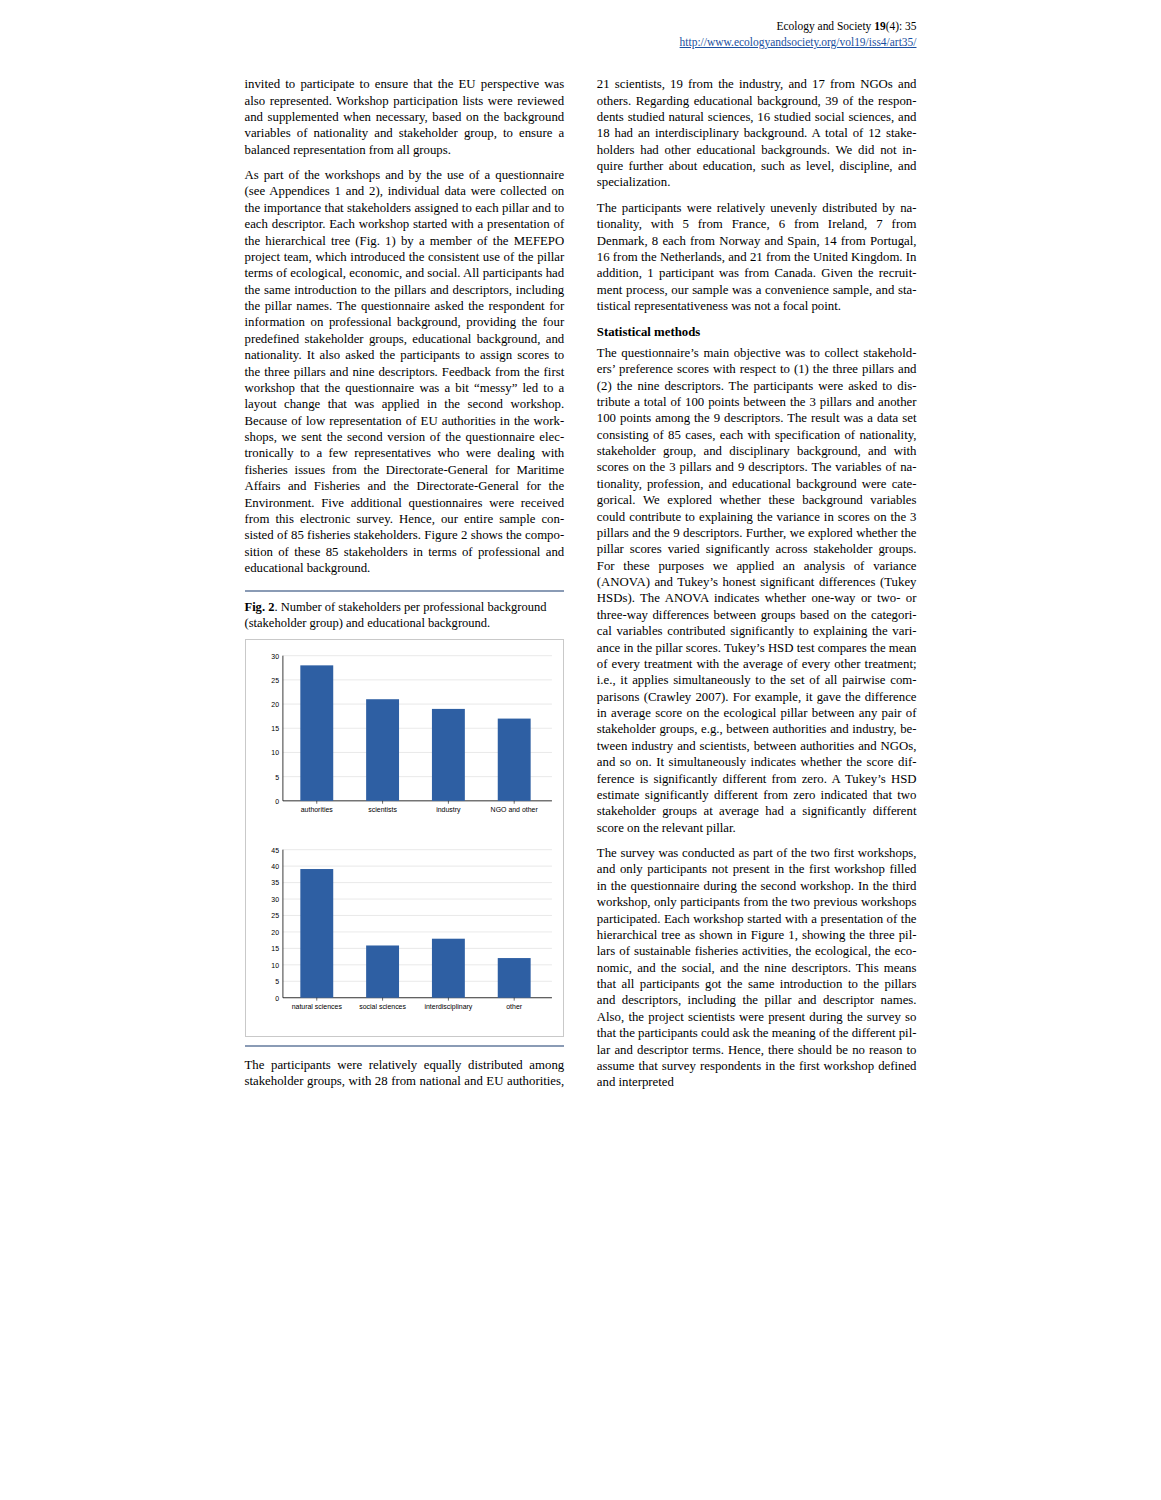Ecology and Society 19(4): 35
http://www.ecologyandsociety.org/vol19/iss4/art35/
invited to participate to ensure that the EU perspective was also represented. Workshop participation lists were reviewed and supplemented when necessary, based on the background variables of nationality and stakeholder group, to ensure a balanced representation from all groups.
As part of the workshops and by the use of a questionnaire (see Appendices 1 and 2), individual data were collected on the importance that stakeholders assigned to each pillar and to each descriptor. Each workshop started with a presentation of the hierarchical tree (Fig. 1) by a member of the MEFEPO project team, which introduced the consistent use of the pillar terms of ecological, economic, and social. All participants had the same introduction to the pillars and descriptors, including the pillar names. The questionnaire asked the respondent for information on professional background, providing the four predefined stakeholder groups, educational background, and nationality. It also asked the participants to assign scores to the three pillars and nine descriptors. Feedback from the first workshop that the questionnaire was a bit “messy” led to a layout change that was applied in the second workshop. Because of low representation of EU authorities in the workshops, we sent the second version of the questionnaire electronically to a few representatives who were dealing with fisheries issues from the Directorate-General for Maritime Affairs and Fisheries and the Directorate-General for the Environment. Five additional questionnaires were received from this electronic survey. Hence, our entire sample consisted of 85 fisheries stakeholders. Figure 2 shows the composition of these 85 stakeholders in terms of professional and educational background.
Fig. 2. Number of stakeholders per professional background (stakeholder group) and educational background.
30 25 20 15 10 5 0 authorities scientists industry NGO and other
45 40 35 30 25 20 15 10 5 0 natural sciences social sciences interdisciplinary other
The participants were relatively equally distributed among stakeholder groups, with 28 from national and EU authorities, 21 scientists, 19 from the industry, and 17 from NGOs and others. Regarding educational background, 39 of the respondents studied natural sciences, 16 studied social sciences, and 18 had an interdisciplinary background. A total of 12 stakeholders had other educational backgrounds. We did not inquire further about education, such as level, discipline, and specialization.
The participants were relatively unevenly distributed by nationality, with 5 from France, 6 from Ireland, 7 from Denmark, 8 each from Norway and Spain, 14 from Portugal, 16 from the Netherlands, and 21 from the United Kingdom. In addition, 1 participant was from Canada. Given the recruitment process, our sample was a convenience sample, and statistical representativeness was not a focal point.
Statistical methods
The questionnaire’s main objective was to collect stakeholders’ preference scores with respect to (1) the three pillars and (2) the nine descriptors. The participants were asked to distribute a total of 100 points between the 3 pillars and another 100 points among the 9 descriptors. The result was a data set consisting of 85 cases, each with specification of nationality, stakeholder group, and disciplinary background, and with scores on the 3 pillars and 9 descriptors. The variables of nationality, profession, and educational background were categorical. We explored whether these background variables could contribute to explaining the variance in scores on the 3 pillars and the 9 descriptors. Further, we explored whether the pillar scores varied significantly across stakeholder groups. For these purposes we applied an analysis of variance (ANOVA) and Tukey’s honest significant differences (Tukey HSDs). The ANOVA indicates whether one-way or two- or three-way differences between groups based on the categorical variables contributed significantly to explaining the variance in the pillar scores. Tukey’s HSD test compares the mean of every treatment with the average of every other treatment; i.e., it applies simultaneously to the set of all pairwise comparisons (Crawley 2007). For example, it gave the difference in average score on the ecological pillar between any pair of stakeholder groups, e.g., between authorities and industry, between industry and scientists, between authorities and NGOs, and so on. It simultaneously indicates whether the score difference is significantly different from zero. A Tukey’s HSD estimate significantly different from zero indicated that two stakeholder groups at average had a significantly different score on the relevant pillar.
The survey was conducted as part of the two first workshops, and only participants not present in the first workshop filled in the questionnaire during the second workshop. In the third workshop, only participants from the two previous workshops participated. Each workshop started with a presentation of the hierarchical tree as shown in Figure 1, showing the three pillars of sustainable fisheries activities, the ecological, the economic, and the social, and the nine descriptors. This means that all participants got the same introduction to the pillars and descriptors, including the pillar and descriptor names. Also, the project scientists were present during the survey so that the participants could ask the meaning of the different pillar and descriptor terms. Hence, there should be no reason to assume that survey respondents in the first workshop defined and interpreted